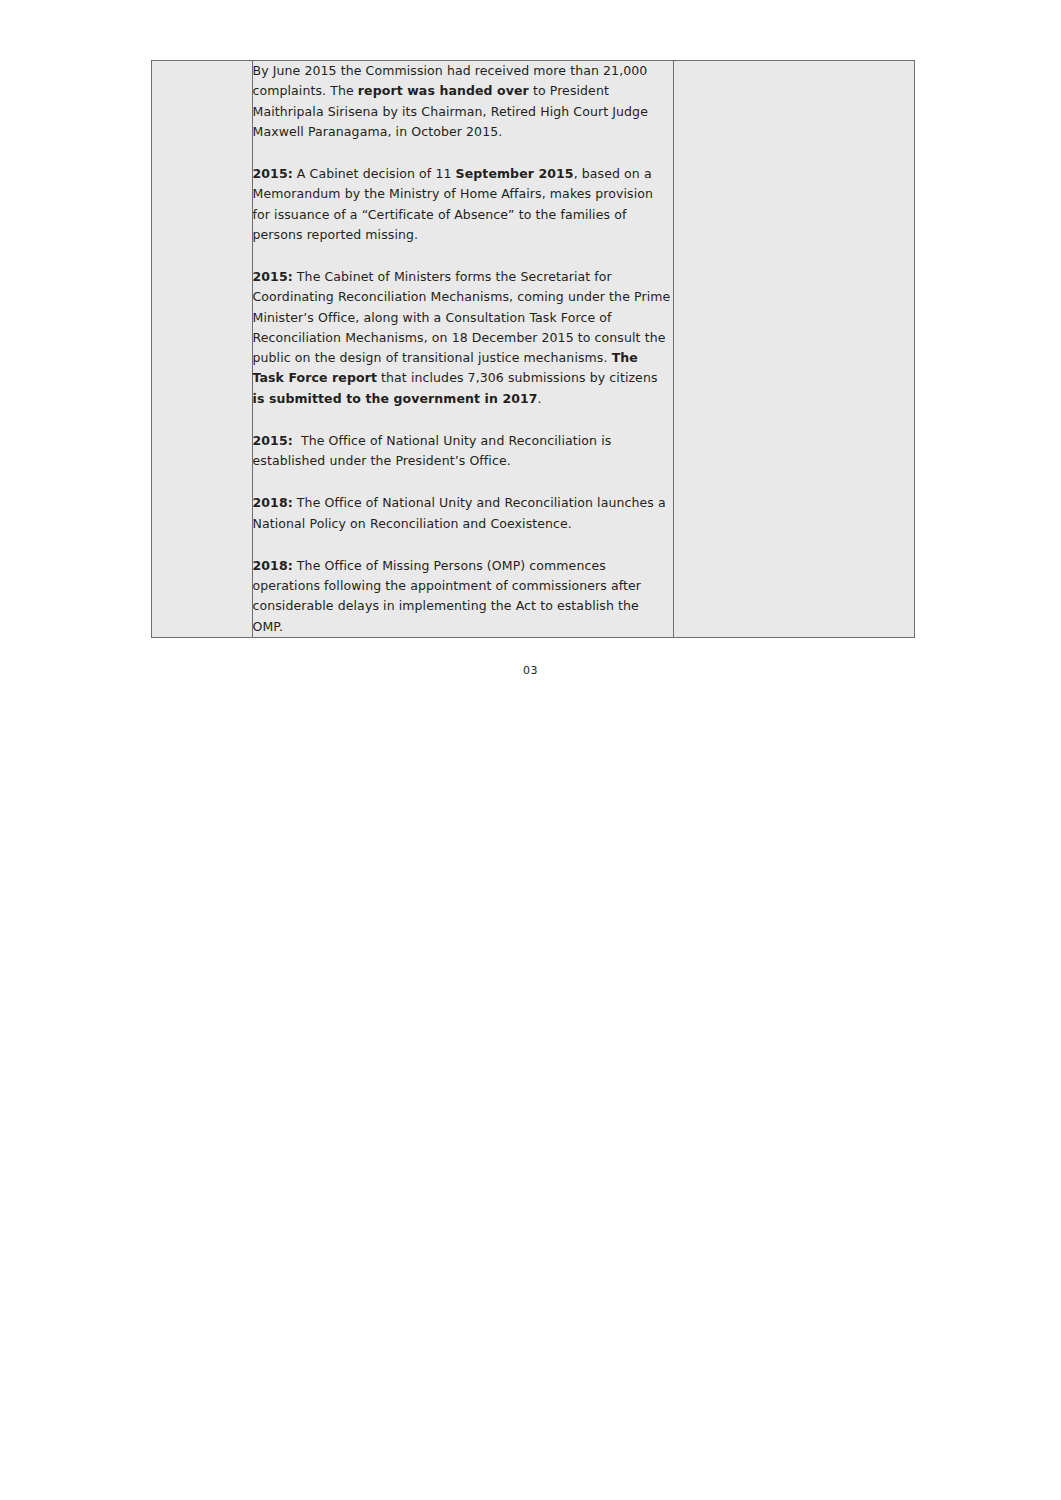| | By June 2015 the Commission had received more than 21,000 complaints. The report was handed over to President Maithripala Sirisena by its Chairman, Retired High Court Judge Maxwell Paranagama, in October 2015. 2015: A Cabinet decision of 11 September 2015 , based on a Memorandum by the Ministry of Home Affairs, makes provision for issuance of a “Certificate of Absence” to the families of persons reported missing. 2015: The Cabinet of Ministers forms the Secretariat for Coordinating Reconciliation Mechanisms, coming under the Prime Minister’s Office, along with a Consultation Task Force of Reconciliation Mechanisms, on 18 December 2015 to consult the public on the design of transitional justice mechanisms. The Task Force report that includes 7,306 submissions by citizens is submitted to the government in 2017 . 2015: The Office of National Unity and Reconciliation is established under the President’s Office. 2018: The Office of National Unity and Reconciliation launches a National Policy on Reconciliation and Coexistence. 2018: The Office of Missing Persons (OMP) commences operations following the appointment of commissioners after considerable delays in implementing the Act to establish the OMP. | |
03